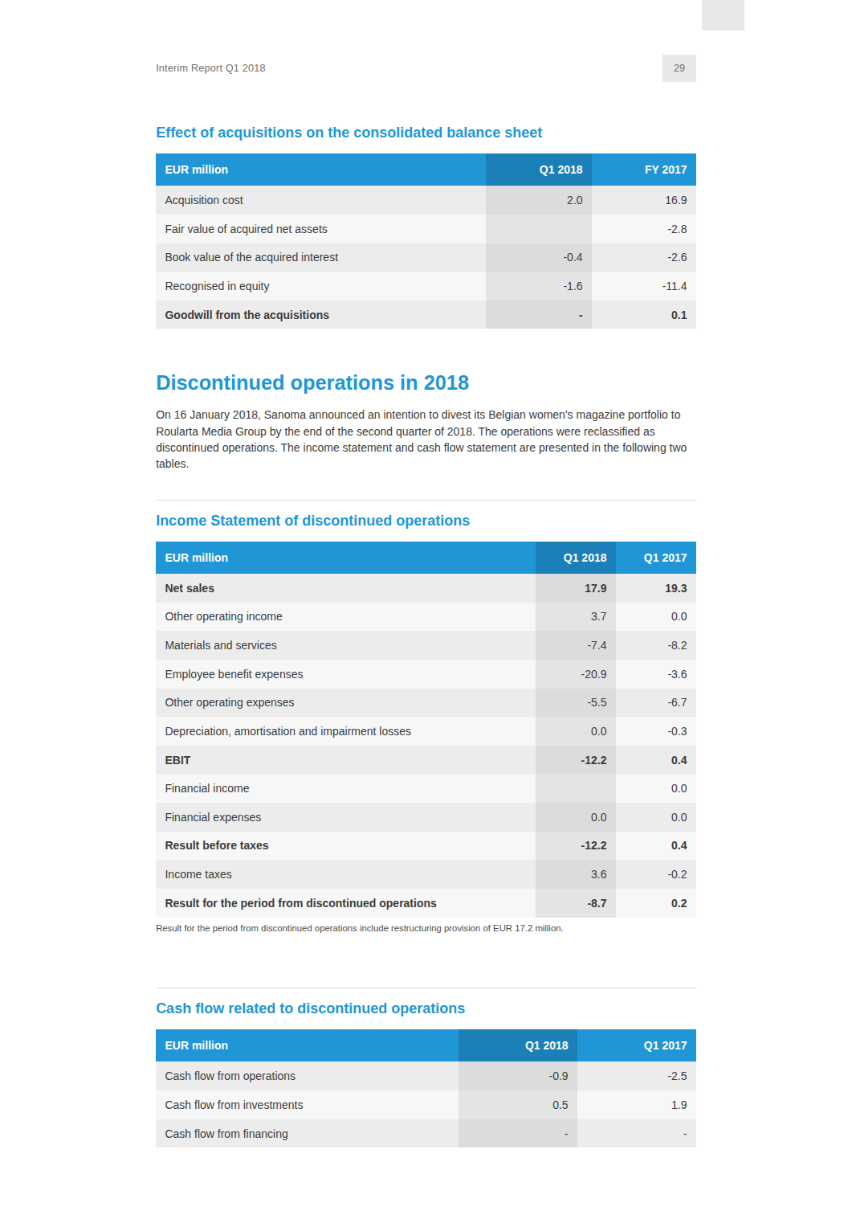Interim Report Q1 2018
29
Effect of acquisitions on the consolidated balance sheet
| EUR million | Q1 2018 | FY 2017 |
| --- | --- | --- |
| Acquisition cost | 2.0 | 16.9 |
| Fair value of acquired net assets | | -2.8 |
| Book value of the acquired interest | -0.4 | -2.6 |
| Recognised in equity | -1.6 | -11.4 |
| Goodwill from the acquisitions | - | 0.1 |
Discontinued operations in 2018
On 16 January 2018, Sanoma announced an intention to divest its Belgian women's magazine portfolio to Roularta Media Group by the end of the second quarter of 2018. The operations were reclassified as discontinued operations. The income statement and cash flow statement are presented in the following two tables.
Income Statement of discontinued operations
| EUR million | Q1 2018 | Q1 2017 |
| --- | --- | --- |
| Net sales | 17.9 | 19.3 |
| Other operating income | 3.7 | 0.0 |
| Materials and services | -7.4 | -8.2 |
| Employee benefit expenses | -20.9 | -3.6 |
| Other operating expenses | -5.5 | -6.7 |
| Depreciation, amortisation and impairment losses | 0.0 | -0.3 |
| EBIT | -12.2 | 0.4 |
| Financial income | | 0.0 |
| Financial expenses | 0.0 | 0.0 |
| Result before taxes | -12.2 | 0.4 |
| Income taxes | 3.6 | -0.2 |
| Result for the period from discontinued operations | -8.7 | 0.2 |
Result for the period from discontinued operations include restructuring provision of EUR 17.2 million.
Cash flow related to discontinued operations
| EUR million | Q1 2018 | Q1 2017 |
| --- | --- | --- |
| Cash flow from operations | -0.9 | -2.5 |
| Cash flow from investments | 0.5 | 1.9 |
| Cash flow from financing | - | - |